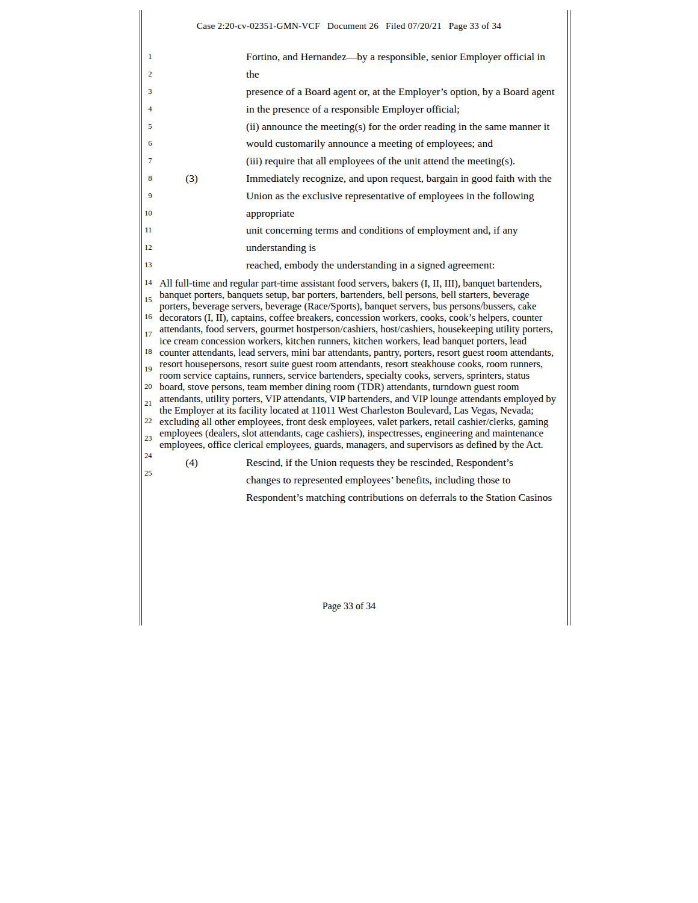Case 2:20-cv-02351-GMN-VCF Document 26 Filed 07/20/21 Page 33 of 34
1
2
3
4
5
6
7
8
9
10
11
12
13
14
15
16
17
18
19
20
21
22
23
24
25
Fortino, and Hernandez—by a responsible, senior Employer official in the
presence of a Board agent or, at the Employer’s option, by a Board agent
in the presence of a responsible Employer official;
(ii) announce the meeting(s) for the order reading in the same manner it
would customarily announce a meeting of employees; and
(iii) require that all employees of the unit attend the meeting(s).
(3) Immediately recognize, and upon request, bargain in good faith with the
Union as the exclusive representative of employees in the following appropriate
unit concerning terms and conditions of employment and, if any understanding is
reached, embody the understanding in a signed agreement:
All full-time and regular part-time assistant food servers, bakers (I, II, III), banquet bartenders, banquet porters, banquets setup, bar porters, bartenders, bell persons, bell starters, beverage porters, beverage servers, beverage (Race/Sports), banquet servers, bus persons/bussers, cake decorators (I, II), captains, coffee breakers, concession workers, cooks, cook’s helpers, counter attendants, food servers, gourmet hostperson/cashiers, host/cashiers, housekeeping utility porters, ice cream concession workers, kitchen runners, kitchen workers, lead banquet porters, lead counter attendants, lead servers, mini bar attendants, pantry, porters, resort guest room attendants, resort housepersons, resort suite guest room attendants, resort steakhouse cooks, room runners, room service captains, runners, service bartenders, specialty cooks, servers, sprinters, status board, stove persons, team member dining room (TDR) attendants, turndown guest room attendants, utility porters, VIP attendants, VIP bartenders, and VIP lounge attendants employed by the Employer at its facility located at 11011 West Charleston Boulevard, Las Vegas, Nevada; excluding all other employees, front desk employees, valet parkers, retail cashier/clerks, gaming employees (dealers, slot attendants, cage cashiers), inspectresses, engineering and maintenance employees, office clerical employees, guards, managers, and supervisors as defined by the Act.
(4) Rescind, if the Union requests they be rescinded, Respondent’s
changes to represented employees’ benefits, including those to
Respondent’s matching contributions on deferrals to the Station Casinos
Page 33 of 34